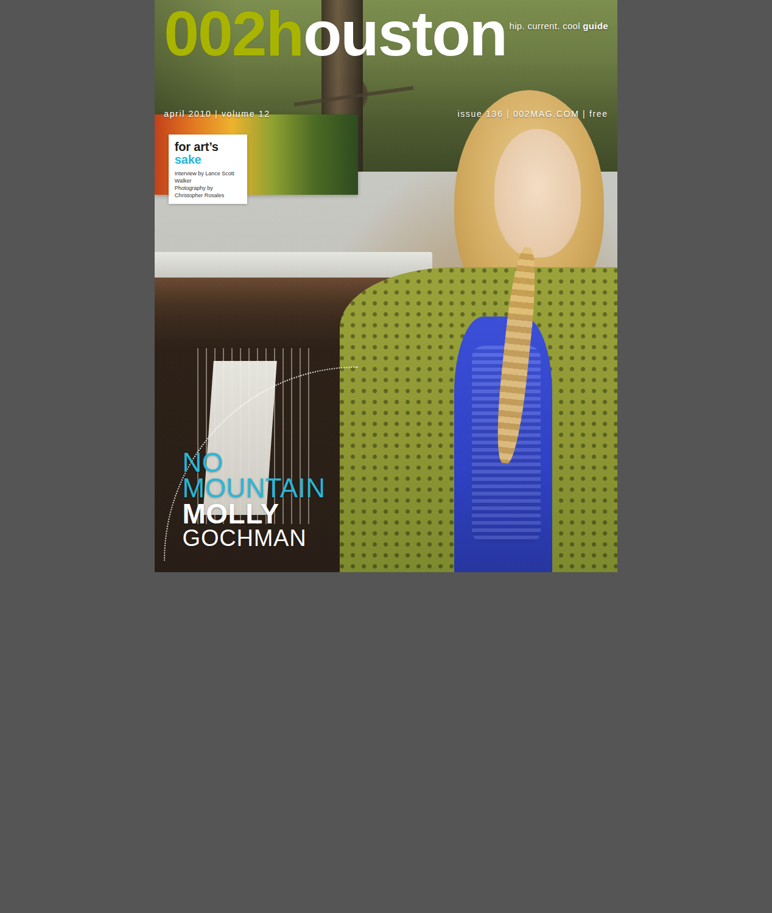002h ouston
hip. current. cool guide
april 2010 | volume 12
issue 136 | 002MAG.COM | free
for art’s sake
Interview by Lance Scott Walker
Photography by Christopher Rosales
NO MOUNTAIN MOLLY GOCHMAN
Cover story: No Mountain — Molly Gochman